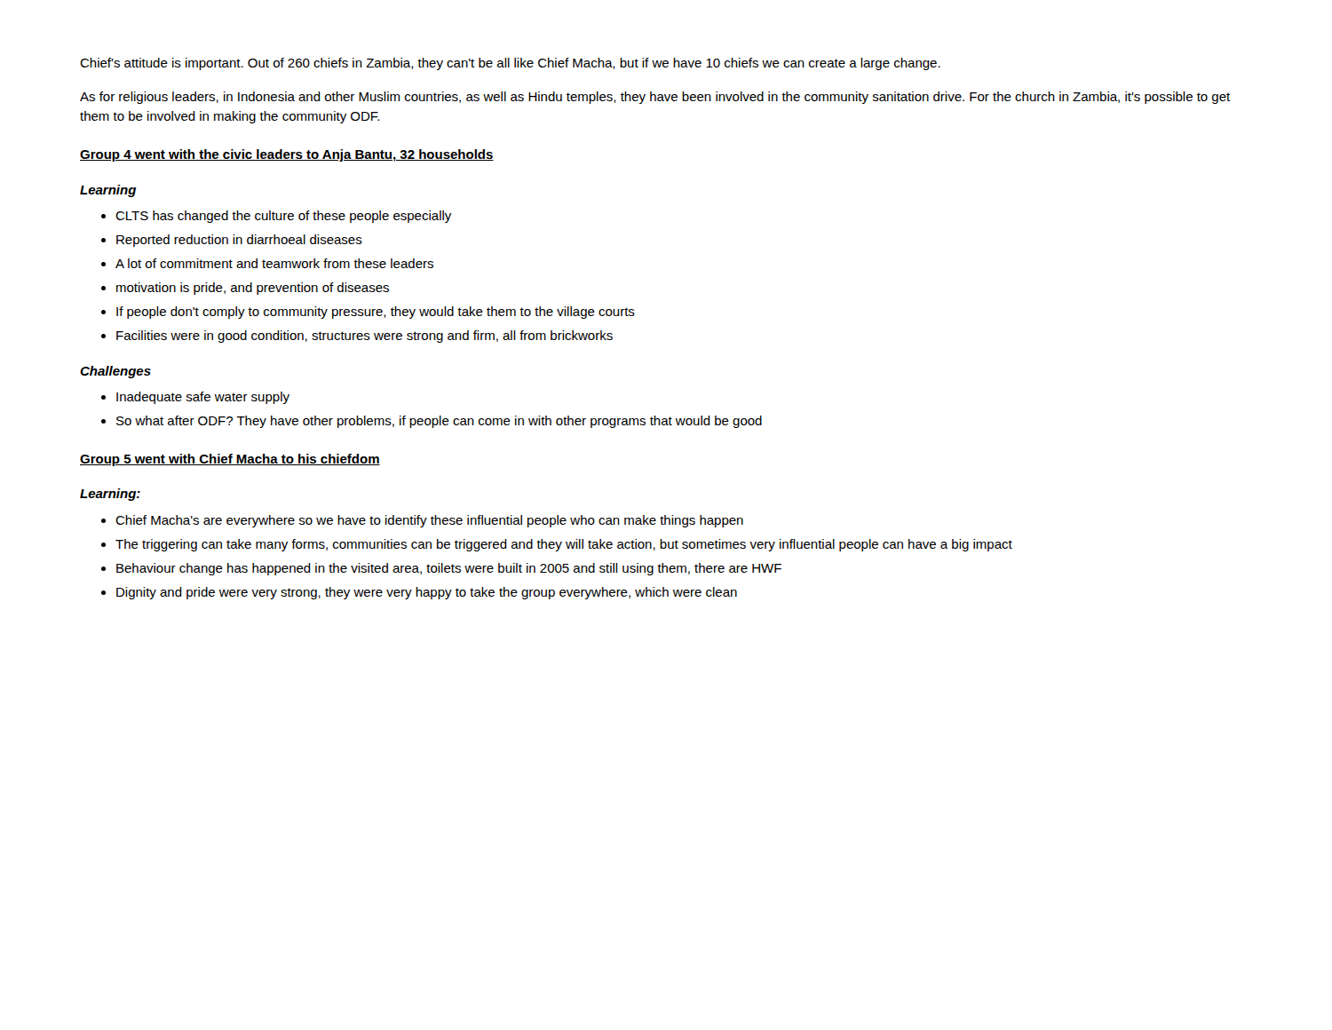Chief's attitude is important. Out of 260 chiefs in Zambia, they can't be all like Chief Macha, but if we have 10 chiefs we can create a large change.
As for religious leaders, in Indonesia and other Muslim countries, as well as Hindu temples, they have been involved in the community sanitation drive. For the church in Zambia, it's possible to get them to be involved in making the community ODF.
Group 4 went with the civic leaders to Anja Bantu, 32 households
Learning
CLTS has changed the culture of these people especially
Reported reduction in diarrhoeal diseases
A lot of commitment and teamwork from these leaders
motivation is pride, and prevention of diseases
If people don't comply to community pressure, they would take them to the village courts
Facilities were in good condition, structures were strong and firm, all from brickworks
Challenges
Inadequate safe water supply
So what after ODF? They have other problems, if people can come in with other programs that would be good
Group 5 went with Chief Macha to his chiefdom
Learning:
Chief Macha's are everywhere so we have to identify these influential people who can make things happen
The triggering can take many forms, communities can be triggered and they will take action, but sometimes very influential people can have a big impact
Behaviour change has happened in the visited area, toilets were built in 2005 and still using them, there are HWF
Dignity and pride were very strong, they were very happy to take the group everywhere, which were clean